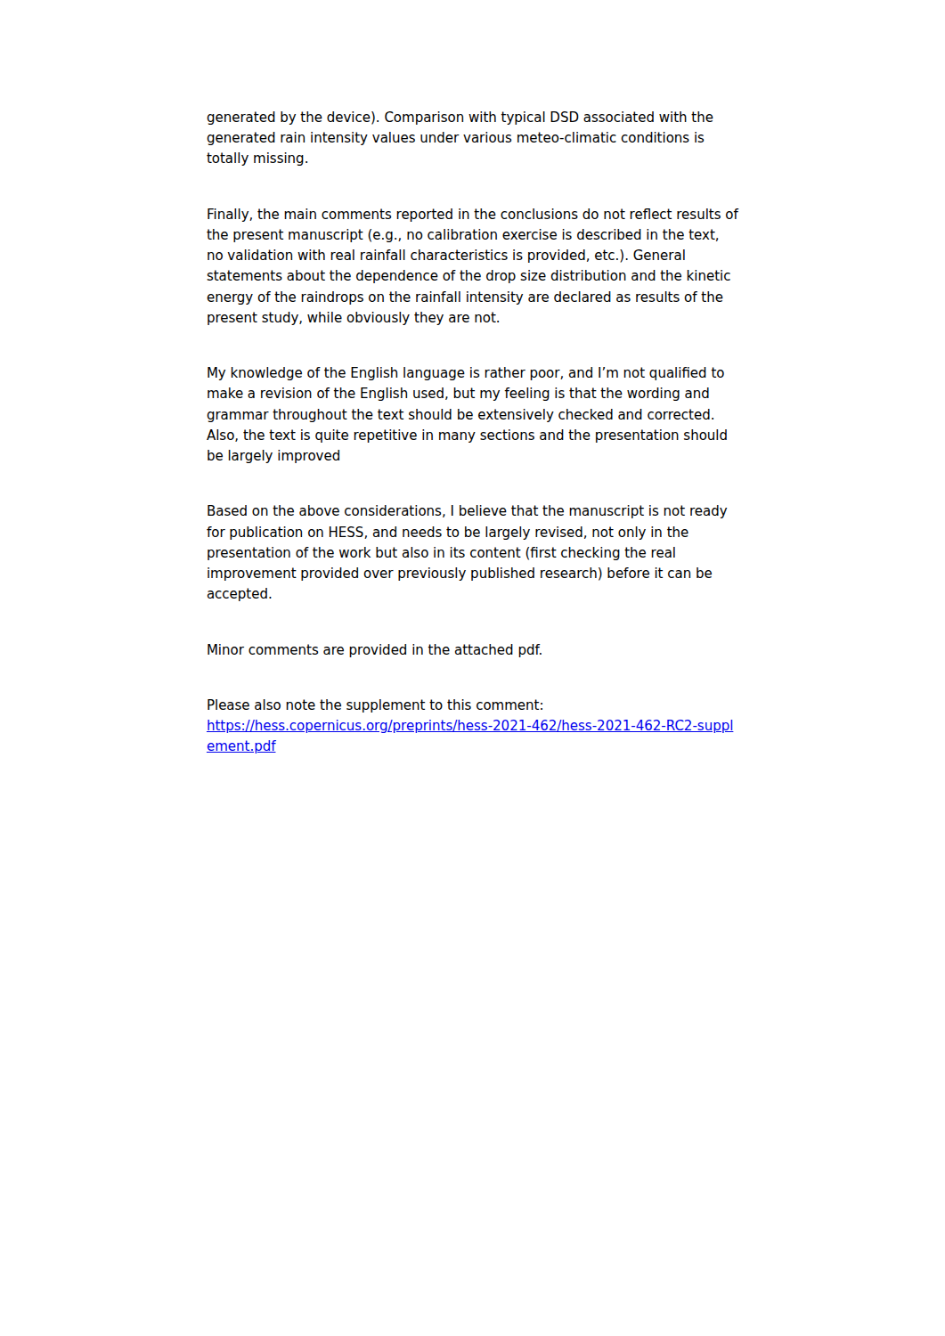generated by the device). Comparison with typical DSD associated with the generated rain intensity values under various meteo-climatic conditions is totally missing.
Finally, the main comments reported in the conclusions do not reflect results of the present manuscript (e.g., no calibration exercise is described in the text, no validation with real rainfall characteristics is provided, etc.). General statements about the dependence of the drop size distribution and the kinetic energy of the raindrops on the rainfall intensity are declared as results of the present study, while obviously they are not.
My knowledge of the English language is rather poor, and I’m not qualified to make a revision of the English used, but my feeling is that the wording and grammar throughout the text should be extensively checked and corrected. Also, the text is quite repetitive in many sections and the presentation should be largely improved
Based on the above considerations, I believe that the manuscript is not ready for publication on HESS, and needs to be largely revised, not only in the presentation of the work but also in its content (first checking the real improvement provided over previously published research) before it can be accepted.
Minor comments are provided in the attached pdf.
Please also note the supplement to this comment: https://hess.copernicus.org/preprints/hess-2021-462/hess-2021-462-RC2-supplement.pdf